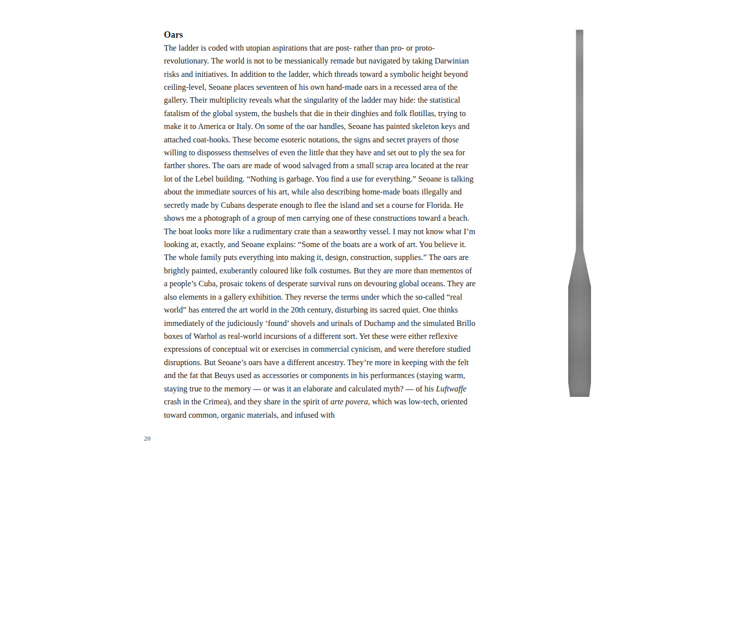Oars
The ladder is coded with utopian aspirations that are post- rather than pro- or proto-revolutionary. The world is not to be messianically remade but navigated by taking Darwinian risks and initiatives. In addition to the ladder, which threads toward a symbolic height beyond ceiling-level, Seoane places seventeen of his own hand-made oars in a recessed area of the gallery. Their multiplicity reveals what the singularity of the ladder may hide: the statistical fatalism of the global system, the bushels that die in their dinghies and folk flotillas, trying to make it to America or Italy. On some of the oar handles, Seoane has painted skeleton keys and attached coat-hooks. These become esoteric notations, the signs and secret prayers of those willing to dispossess themselves of even the little that they have and set out to ply the sea for farther shores. The oars are made of wood salvaged from a small scrap area located at the rear lot of the Lebel building. “Nothing is garbage. You find a use for everything.” Seoane is talking about the immediate sources of his art, while also describing home-made boats illegally and secretly made by Cubans desperate enough to flee the island and set a course for Florida. He shows me a photograph of a group of men carrying one of these constructions toward a beach. The boat looks more like a rudimentary crate than a seaworthy vessel. I may not know what I’m looking at, exactly, and Seoane explains: “Some of the boats are a work of art. You believe it. The whole family puts everything into making it, design, construction, supplies.” The oars are brightly painted, exuberantly coloured like folk costumes. But they are more than mementos of a people’s Cuba, prosaic tokens of desperate survival runs on devouring global oceans. They are also elements in a gallery exhibition. They reverse the terms under which the so-called “real world” has entered the art world in the 20th century, disturbing its sacred quiet. One thinks immediately of the judiciously ‘found’ shovels and urinals of Duchamp and the simulated Brillo boxes of Warhol as real-world incursions of a different sort. Yet these were either reflexive expressions of conceptual wit or exercises in commercial cynicism, and were therefore studied disruptions. But Seoane’s oars have a different ancestry. They’re more in keeping with the felt and the fat that Beuys used as accessories or components in his performances (staying warm, staying true to the memory — or was it an elaborate and calculated myth? — of his Luftwaffe crash in the Crimea), and they share in the spirit of arte povera, which was low-tech, oriented toward common, organic materials, and infused with
20